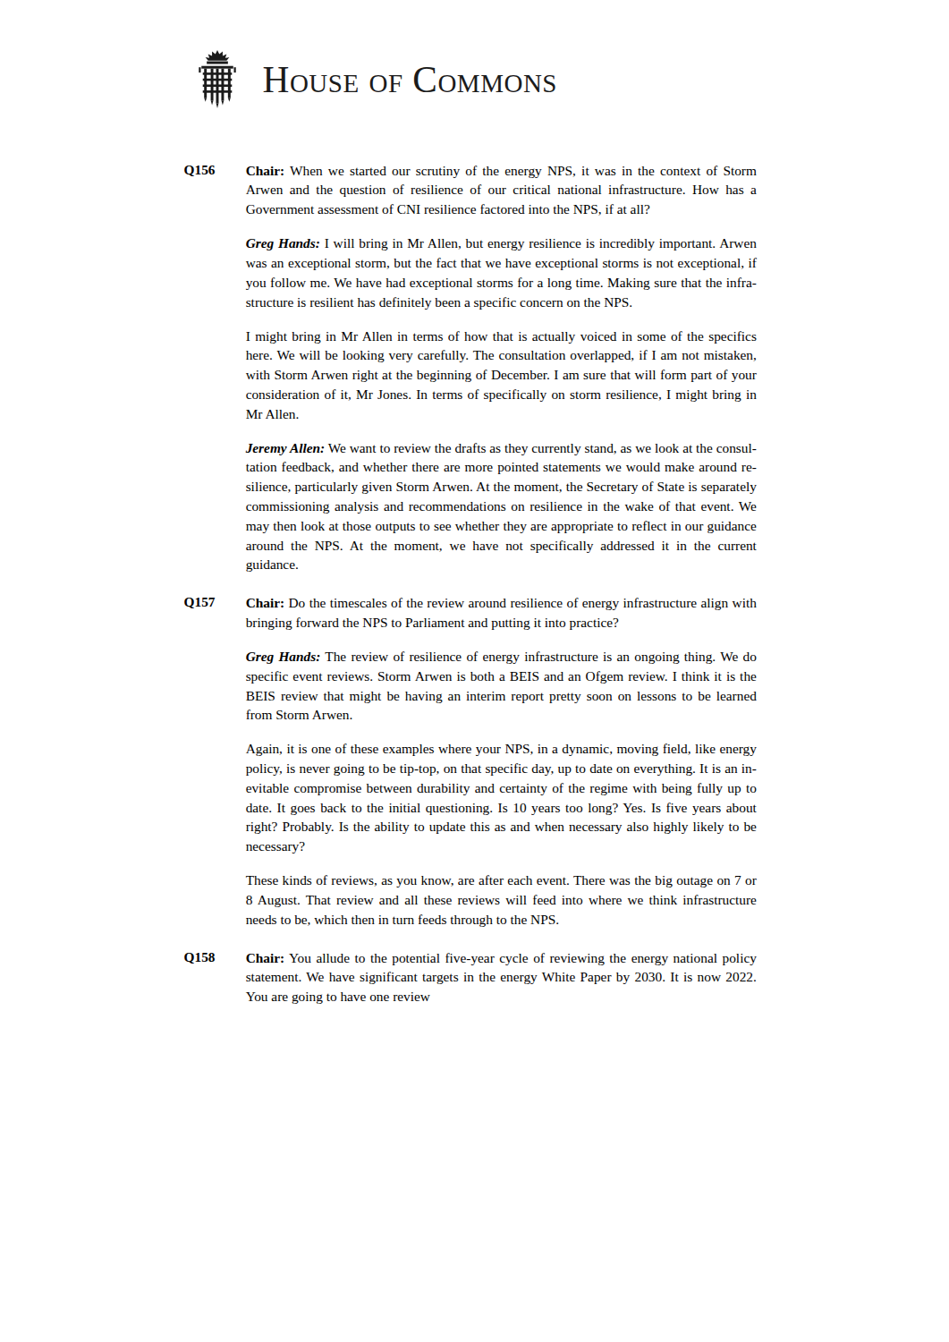House of Commons
Q156
Chair: When we started our scrutiny of the energy NPS, it was in the context of Storm Arwen and the question of resilience of our critical national infrastructure. How has a Government assessment of CNI resilience factored into the NPS, if at all?
Greg Hands: I will bring in Mr Allen, but energy resilience is incredibly important. Arwen was an exceptional storm, but the fact that we have exceptional storms is not exceptional, if you follow me. We have had exceptional storms for a long time. Making sure that the infrastructure is resilient has definitely been a specific concern on the NPS.
I might bring in Mr Allen in terms of how that is actually voiced in some of the specifics here. We will be looking very carefully. The consultation overlapped, if I am not mistaken, with Storm Arwen right at the beginning of December. I am sure that will form part of your consideration of it, Mr Jones. In terms of specifically on storm resilience, I might bring in Mr Allen.
Jeremy Allen: We want to review the drafts as they currently stand, as we look at the consultation feedback, and whether there are more pointed statements we would make around resilience, particularly given Storm Arwen. At the moment, the Secretary of State is separately commissioning analysis and recommendations on resilience in the wake of that event. We may then look at those outputs to see whether they are appropriate to reflect in our guidance around the NPS. At the moment, we have not specifically addressed it in the current guidance.
Q157
Chair: Do the timescales of the review around resilience of energy infrastructure align with bringing forward the NPS to Parliament and putting it into practice?
Greg Hands: The review of resilience of energy infrastructure is an ongoing thing. We do specific event reviews. Storm Arwen is both a BEIS and an Ofgem review. I think it is the BEIS review that might be having an interim report pretty soon on lessons to be learned from Storm Arwen.
Again, it is one of these examples where your NPS, in a dynamic, moving field, like energy policy, is never going to be tip-top, on that specific day, up to date on everything. It is an inevitable compromise between durability and certainty of the regime with being fully up to date. It goes back to the initial questioning. Is 10 years too long? Yes. Is five years about right? Probably. Is the ability to update this as and when necessary also highly likely to be necessary?
These kinds of reviews, as you know, are after each event. There was the big outage on 7 or 8 August. That review and all these reviews will feed into where we think infrastructure needs to be, which then in turn feeds through to the NPS.
Q158
Chair: You allude to the potential five-year cycle of reviewing the energy national policy statement. We have significant targets in the energy White Paper by 2030. It is now 2022. You are going to have one review